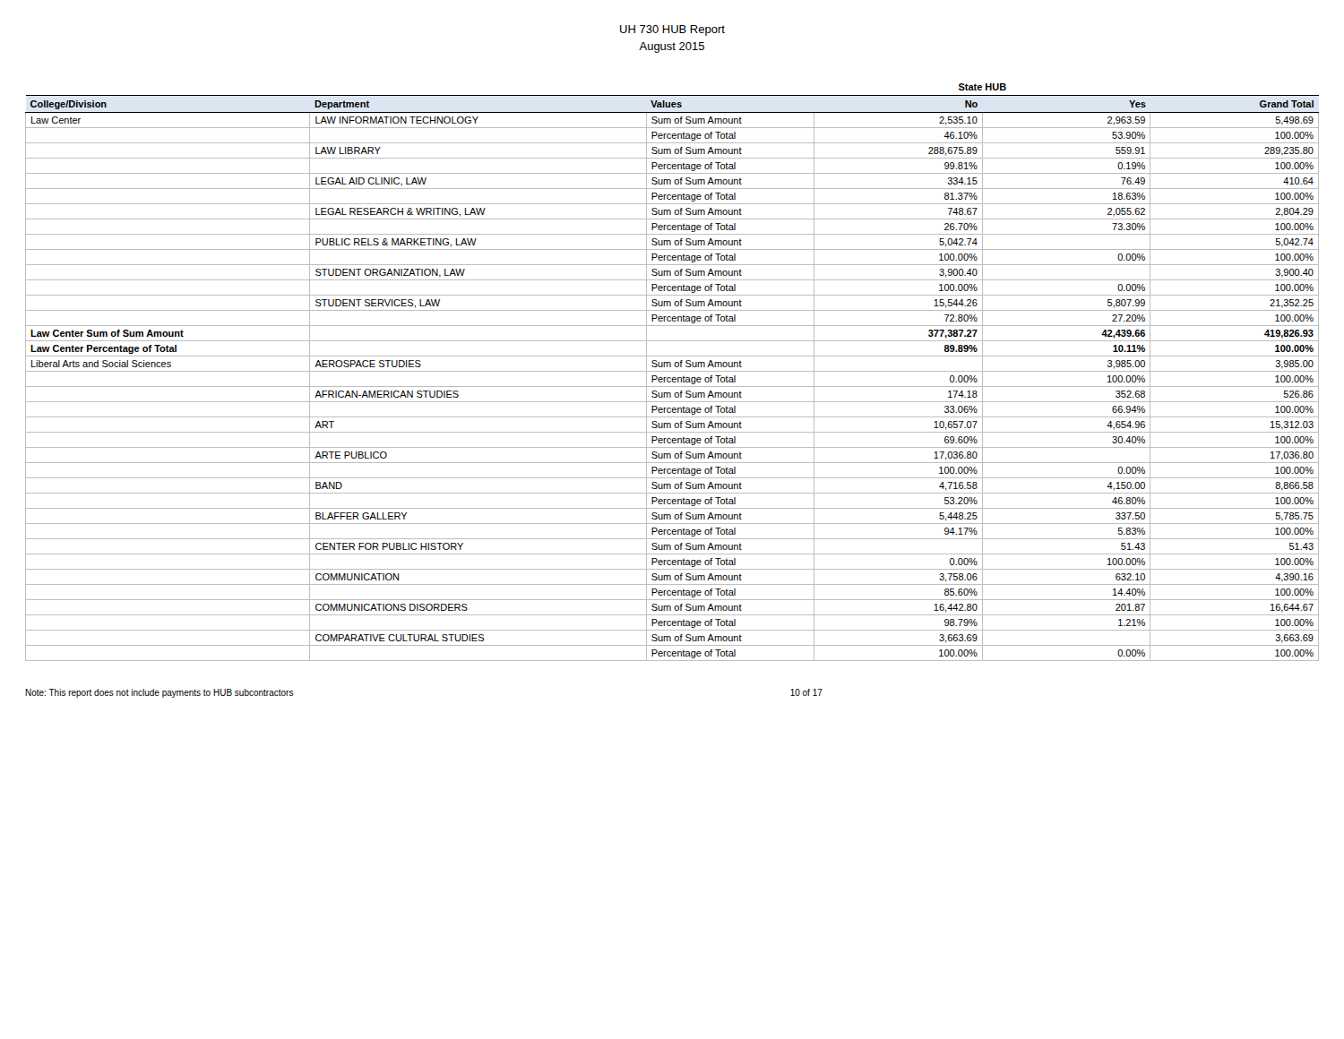UH 730 HUB Report
August 2015
| | | | State HUB | |
| --- | --- | --- | --- | --- |
| College/Division | Department | Values | No | Yes | Grand Total |
| Law Center | LAW INFORMATION TECHNOLOGY | Sum of Sum Amount | 2,535.10 | 2,963.59 | 5,498.69 |
| | | Percentage of Total | 46.10% | 53.90% | 100.00% |
| | LAW LIBRARY | Sum of Sum Amount | 288,675.89 | 559.91 | 289,235.80 |
| | | Percentage of Total | 99.81% | 0.19% | 100.00% |
| | LEGAL AID CLINIC, LAW | Sum of Sum Amount | 334.15 | 76.49 | 410.64 |
| | | Percentage of Total | 81.37% | 18.63% | 100.00% |
| | LEGAL RESEARCH & WRITING, LAW | Sum of Sum Amount | 748.67 | 2,055.62 | 2,804.29 |
| | | Percentage of Total | 26.70% | 73.30% | 100.00% |
| | PUBLIC RELS & MARKETING, LAW | Sum of Sum Amount | 5,042.74 | | 5,042.74 |
| | | Percentage of Total | 100.00% | 0.00% | 100.00% |
| | STUDENT ORGANIZATION, LAW | Sum of Sum Amount | 3,900.40 | | 3,900.40 |
| | | Percentage of Total | 100.00% | 0.00% | 100.00% |
| | STUDENT SERVICES, LAW | Sum of Sum Amount | 15,544.26 | 5,807.99 | 21,352.25 |
| | | Percentage of Total | 72.80% | 27.20% | 100.00% |
| Law Center Sum of Sum Amount | | | 377,387.27 | 42,439.66 | 419,826.93 |
| Law Center Percentage of Total | | | 89.89% | 10.11% | 100.00% |
| Liberal Arts and Social Sciences | AEROSPACE STUDIES | Sum of Sum Amount | | 3,985.00 | 3,985.00 |
| | | Percentage of Total | 0.00% | 100.00% | 100.00% |
| | AFRICAN-AMERICAN STUDIES | Sum of Sum Amount | 174.18 | 352.68 | 526.86 |
| | | Percentage of Total | 33.06% | 66.94% | 100.00% |
| | ART | Sum of Sum Amount | 10,657.07 | 4,654.96 | 15,312.03 |
| | | Percentage of Total | 69.60% | 30.40% | 100.00% |
| | ARTE PUBLICO | Sum of Sum Amount | 17,036.80 | | 17,036.80 |
| | | Percentage of Total | 100.00% | 0.00% | 100.00% |
| | BAND | Sum of Sum Amount | 4,716.58 | 4,150.00 | 8,866.58 |
| | | Percentage of Total | 53.20% | 46.80% | 100.00% |
| | BLAFFER GALLERY | Sum of Sum Amount | 5,448.25 | 337.50 | 5,785.75 |
| | | Percentage of Total | 94.17% | 5.83% | 100.00% |
| | CENTER FOR PUBLIC HISTORY | Sum of Sum Amount | | 51.43 | 51.43 |
| | | Percentage of Total | 0.00% | 100.00% | 100.00% |
| | COMMUNICATION | Sum of Sum Amount | 3,758.06 | 632.10 | 4,390.16 |
| | | Percentage of Total | 85.60% | 14.40% | 100.00% |
| | COMMUNICATIONS DISORDERS | Sum of Sum Amount | 16,442.80 | 201.87 | 16,644.67 |
| | | Percentage of Total | 98.79% | 1.21% | 100.00% |
| | COMPARATIVE CULTURAL STUDIES | Sum of Sum Amount | 3,663.69 | | 3,663.69 |
| | | Percentage of Total | 100.00% | 0.00% | 100.00% |
Note: This report does not include payments to HUB subcontractors
10 of 17